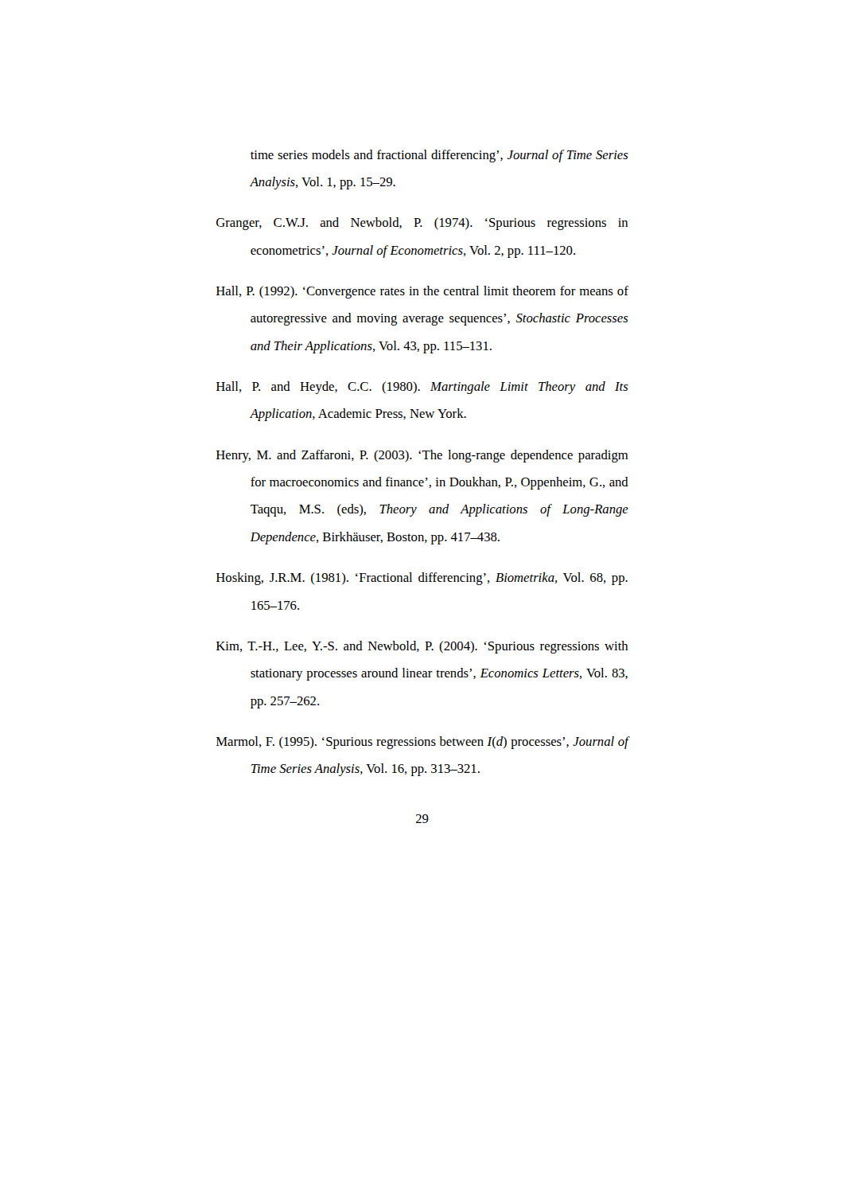time series models and fractional differencing’, Journal of Time Series Analysis, Vol. 1, pp. 15–29.
Granger, C.W.J. and Newbold, P. (1974). ‘Spurious regressions in econometrics’, Journal of Econometrics, Vol. 2, pp. 111–120.
Hall, P. (1992). ‘Convergence rates in the central limit theorem for means of autoregressive and moving average sequences’, Stochastic Processes and Their Applications, Vol. 43, pp. 115–131.
Hall, P. and Heyde, C.C. (1980). Martingale Limit Theory and Its Application, Academic Press, New York.
Henry, M. and Zaffaroni, P. (2003). ‘The long-range dependence paradigm for macroeconomics and finance’, in Doukhan, P., Oppenheim, G., and Taqqu, M.S. (eds), Theory and Applications of Long-Range Dependence, Birkhäuser, Boston, pp. 417–438.
Hosking, J.R.M. (1981). ‘Fractional differencing’, Biometrika, Vol. 68, pp. 165–176.
Kim, T.-H., Lee, Y.-S. and Newbold, P. (2004). ‘Spurious regressions with stationary processes around linear trends’, Economics Letters, Vol. 83, pp. 257–262.
Marmol, F. (1995). ‘Spurious regressions between I(d) processes’, Journal of Time Series Analysis, Vol. 16, pp. 313–321.
29